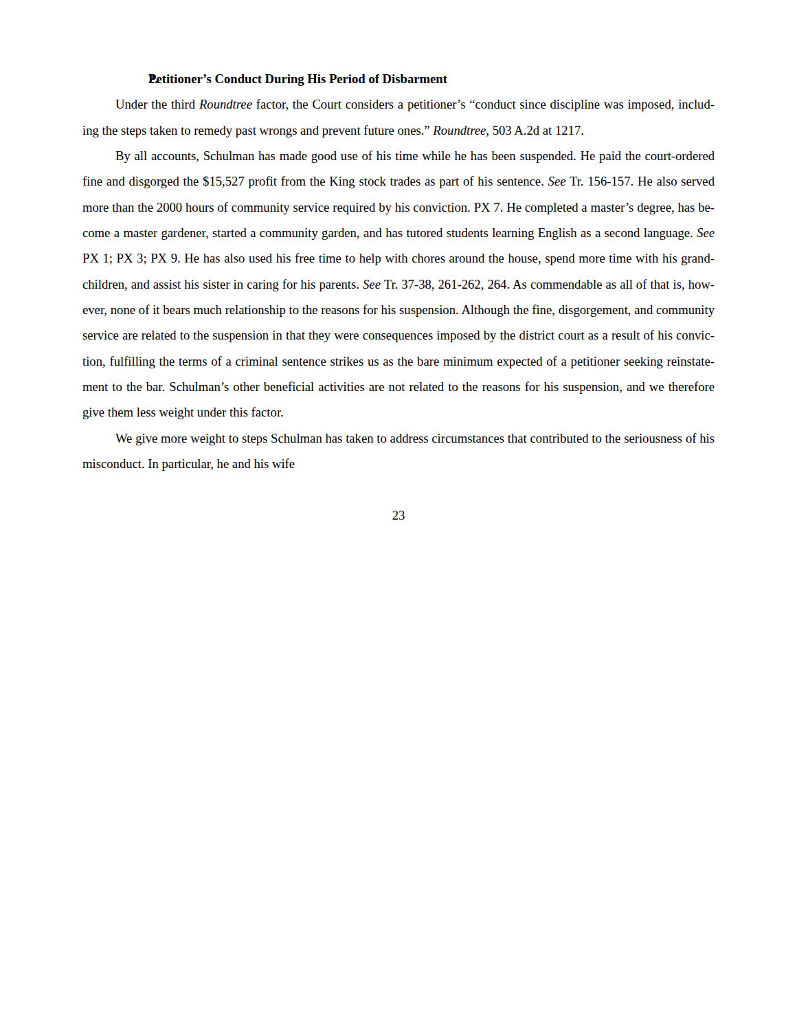2. Petitioner’s Conduct During His Period of Disbarment
Under the third Roundtree factor, the Court considers a petitioner’s “conduct since discipline was imposed, including the steps taken to remedy past wrongs and prevent future ones.” Roundtree, 503 A.2d at 1217.
By all accounts, Schulman has made good use of his time while he has been suspended. He paid the court-ordered fine and disgorged the $15,527 profit from the King stock trades as part of his sentence. See Tr. 156-157. He also served more than the 2000 hours of community service required by his conviction. PX 7. He completed a master’s degree, has become a master gardener, started a community garden, and has tutored students learning English as a second language. See PX 1; PX 3; PX 9. He has also used his free time to help with chores around the house, spend more time with his grandchildren, and assist his sister in caring for his parents. See Tr. 37-38, 261-262, 264. As commendable as all of that is, however, none of it bears much relationship to the reasons for his suspension. Although the fine, disgorgement, and community service are related to the suspension in that they were consequences imposed by the district court as a result of his conviction, fulfilling the terms of a criminal sentence strikes us as the bare minimum expected of a petitioner seeking reinstatement to the bar. Schulman’s other beneficial activities are not related to the reasons for his suspension, and we therefore give them less weight under this factor.
We give more weight to steps Schulman has taken to address circumstances that contributed to the seriousness of his misconduct. In particular, he and his wife
23